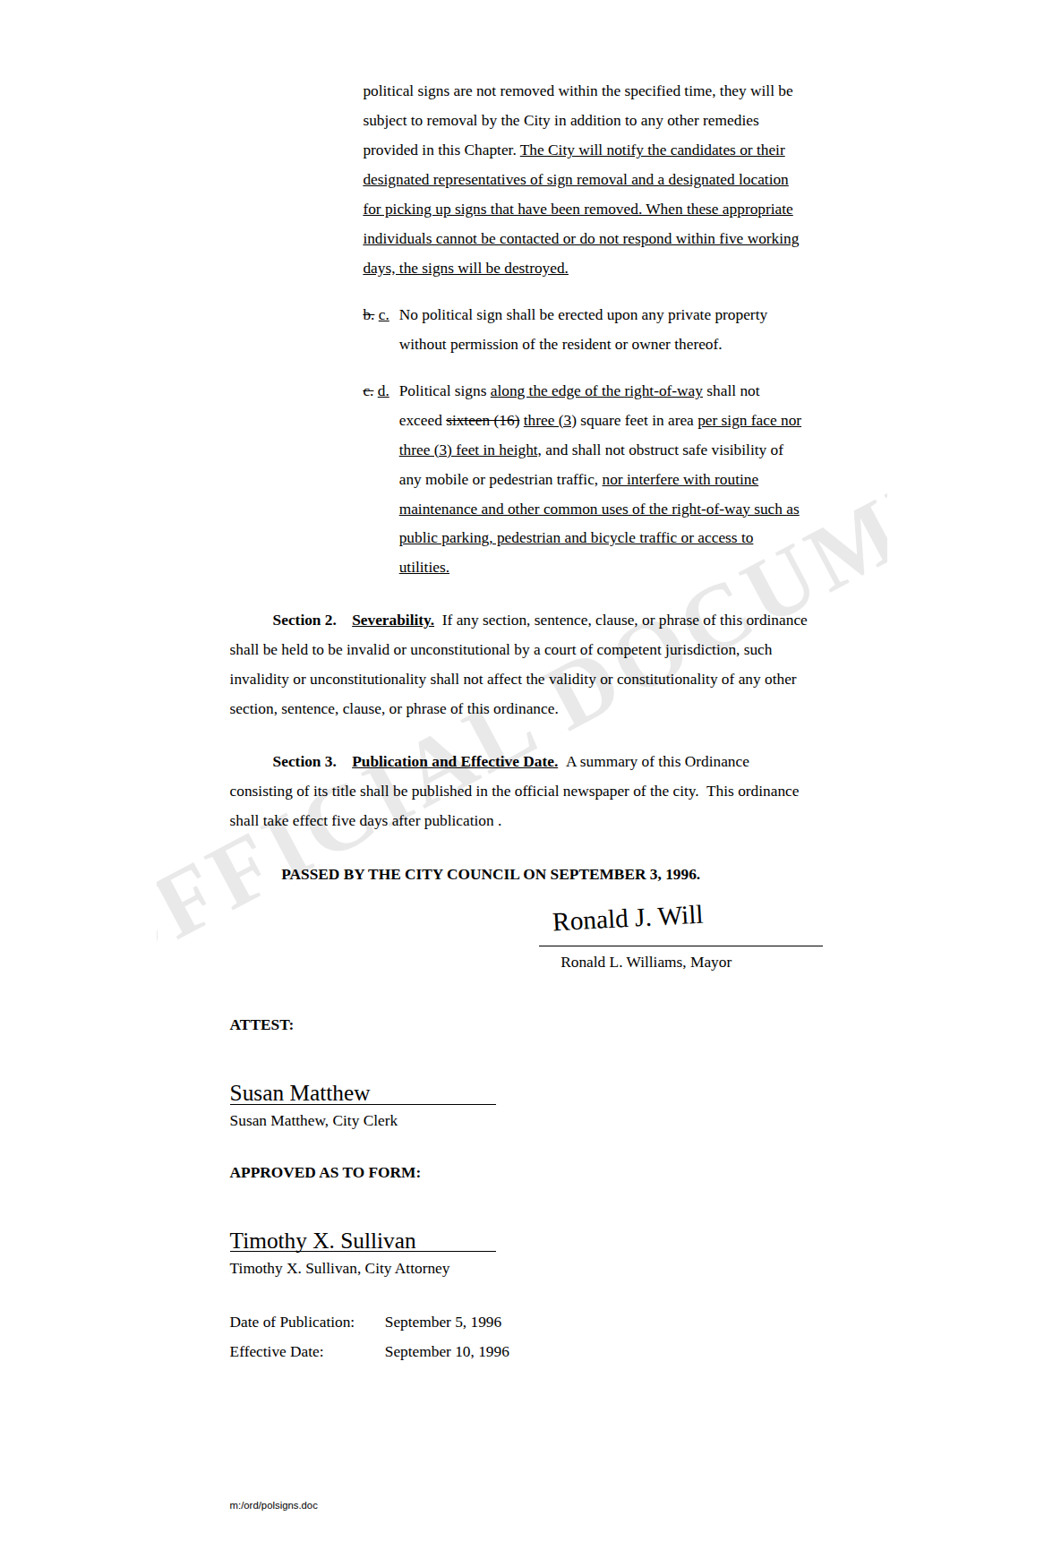UNOFFICIAL DOCUMENT
political signs are not removed within the specified time, they will be subject to removal by the City in addition to any other remedies provided in this Chapter. The City will notify the candidates or their designated representatives of sign removal and a designated location for picking up signs that have been removed. When these appropriate individuals cannot be contacted or do not respond within five working days, the signs will be destroyed.
b. c. No political sign shall be erected upon any private property without permission of the resident or owner thereof.
c. d. Political signs along the edge of the right-of-way shall not exceed sixteen (16) three (3) square feet in area per sign face nor three (3) feet in height, and shall not obstruct safe visibility of any mobile or pedestrian traffic, nor interfere with routine maintenance and other common uses of the right-of-way such as public parking, pedestrian and bicycle traffic or access to utilities.
Section 2. Severability. If any section, sentence, clause, or phrase of this ordinance shall be held to be invalid or unconstitutional by a court of competent jurisdiction, such invalidity or unconstitutionality shall not affect the validity or constitutionality of any other section, sentence, clause, or phrase of this ordinance.
Section 3. Publication and Effective Date. A summary of this Ordinance consisting of its title shall be published in the official newspaper of the city. This ordinance shall take effect five days after publication .
PASSED BY THE CITY COUNCIL ON SEPTEMBER 3, 1996.
Ronald J. Will
Ronald L. Williams, Mayor
ATTEST:
Susan Matthew
Susan Matthew, City Clerk
APPROVED AS TO FORM:
Timothy X. Sullivan
Timothy X. Sullivan, City Attorney
| Date of Publication: | September 5, 1996 |
| Effective Date: | September 10, 1996 |
m:/ord/polsigns.doc